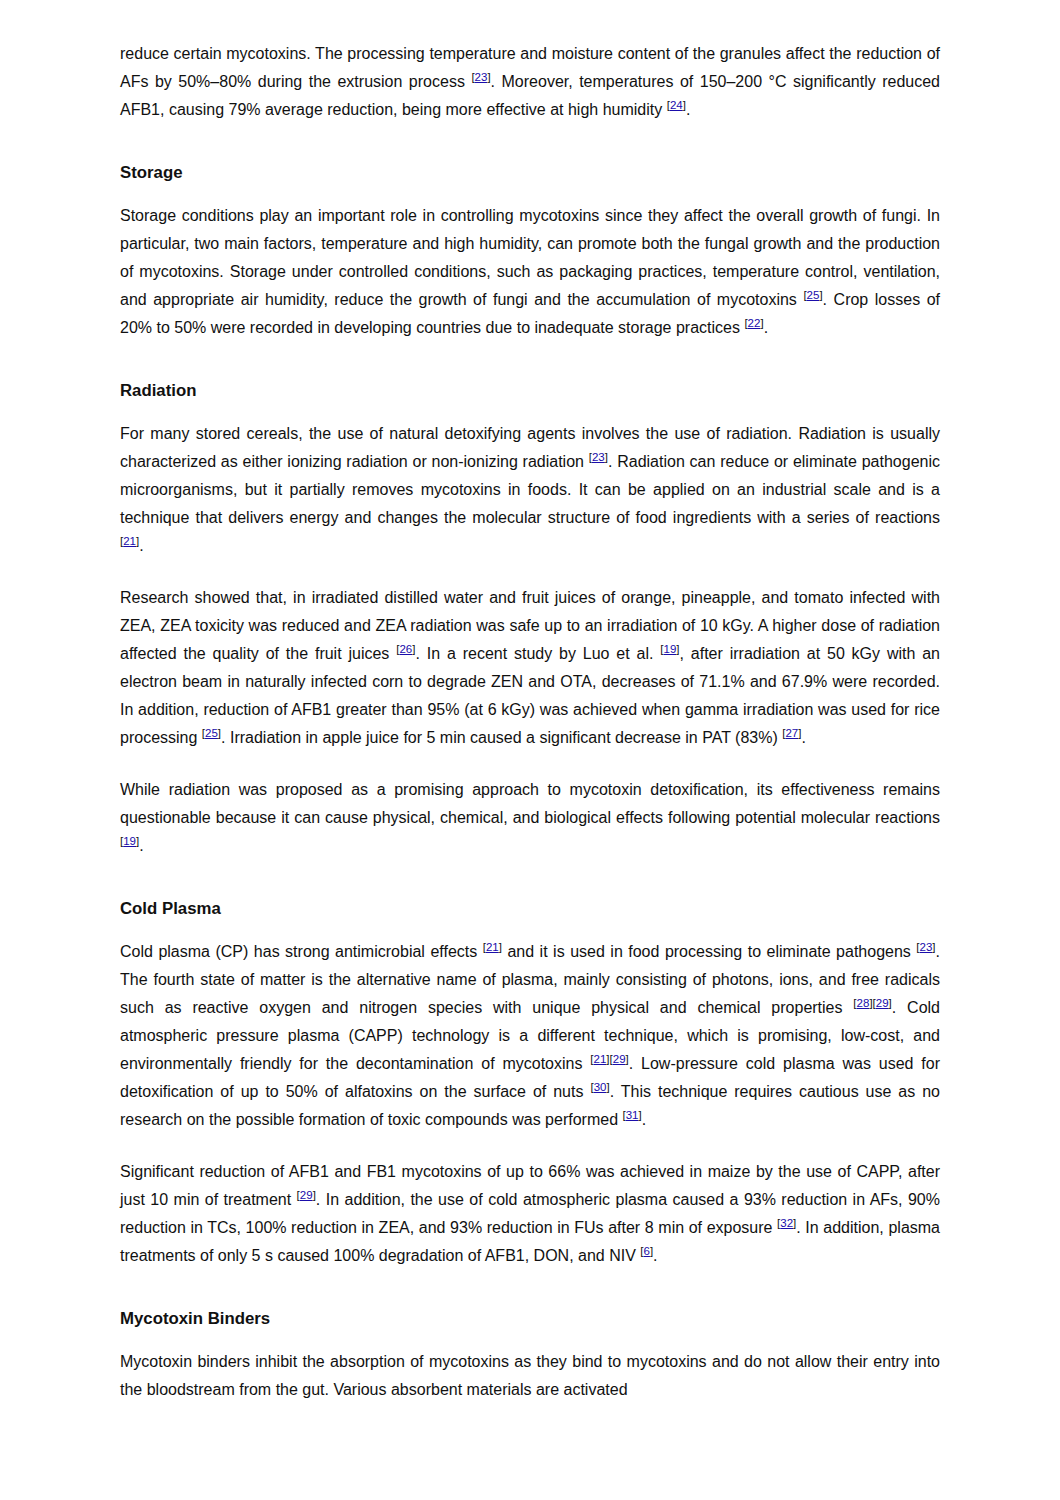reduce certain mycotoxins. The processing temperature and moisture content of the granules affect the reduction of AFs by 50%–80% during the extrusion process [23]. Moreover, temperatures of 150–200 °C significantly reduced AFB1, causing 79% average reduction, being more effective at high humidity [24].
Storage
Storage conditions play an important role in controlling mycotoxins since they affect the overall growth of fungi. In particular, two main factors, temperature and high humidity, can promote both the fungal growth and the production of mycotoxins. Storage under controlled conditions, such as packaging practices, temperature control, ventilation, and appropriate air humidity, reduce the growth of fungi and the accumulation of mycotoxins [25]. Crop losses of 20% to 50% were recorded in developing countries due to inadequate storage practices [22].
Radiation
For many stored cereals, the use of natural detoxifying agents involves the use of radiation. Radiation is usually characterized as either ionizing radiation or non-ionizing radiation [23]. Radiation can reduce or eliminate pathogenic microorganisms, but it partially removes mycotoxins in foods. It can be applied on an industrial scale and is a technique that delivers energy and changes the molecular structure of food ingredients with a series of reactions [21].
Research showed that, in irradiated distilled water and fruit juices of orange, pineapple, and tomato infected with ZEA, ZEA toxicity was reduced and ZEA radiation was safe up to an irradiation of 10 kGy. A higher dose of radiation affected the quality of the fruit juices [26]. In a recent study by Luo et al. [19], after irradiation at 50 kGy with an electron beam in naturally infected corn to degrade ZEN and OTA, decreases of 71.1% and 67.9% were recorded. In addition, reduction of AFB1 greater than 95% (at 6 kGy) was achieved when gamma irradiation was used for rice processing [25]. Irradiation in apple juice for 5 min caused a significant decrease in PAT (83%) [27].
While radiation was proposed as a promising approach to mycotoxin detoxification, its effectiveness remains questionable because it can cause physical, chemical, and biological effects following potential molecular reactions [19].
Cold Plasma
Cold plasma (CP) has strong antimicrobial effects [21] and it is used in food processing to eliminate pathogens [23]. The fourth state of matter is the alternative name of plasma, mainly consisting of photons, ions, and free radicals such as reactive oxygen and nitrogen species with unique physical and chemical properties [28][29]. Cold atmospheric pressure plasma (CAPP) technology is a different technique, which is promising, low-cost, and environmentally friendly for the decontamination of mycotoxins [21][29]. Low-pressure cold plasma was used for detoxification of up to 50% of alfatoxins on the surface of nuts [30]. This technique requires cautious use as no research on the possible formation of toxic compounds was performed [31].
Significant reduction of AFB1 and FB1 mycotoxins of up to 66% was achieved in maize by the use of CAPP, after just 10 min of treatment [29]. In addition, the use of cold atmospheric plasma caused a 93% reduction in AFs, 90% reduction in TCs, 100% reduction in ZEA, and 93% reduction in FUs after 8 min of exposure [32]. In addition, plasma treatments of only 5 s caused 100% degradation of AFB1, DON, and NIV [6].
Mycotoxin Binders
Mycotoxin binders inhibit the absorption of mycotoxins as they bind to mycotoxins and do not allow their entry into the bloodstream from the gut. Various absorbent materials are activated